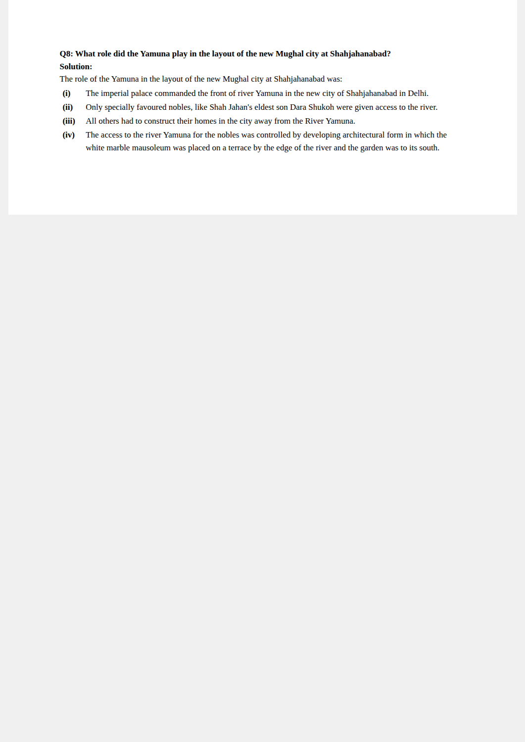Q8: What role did the Yamuna play in the layout of the new Mughal city at Shahjahanabad?
Solution:
The role of the Yamuna in the layout of the new Mughal city at Shahjahanabad was:
(i) The imperial palace commanded the front of river Yamuna in the new city of Shahjahanabad in Delhi.
(ii) Only specially favoured nobles, like Shah Jahan's eldest son Dara Shukoh were given access to the river.
(iii) All others had to construct their homes in the city away from the River Yamuna.
(iv) The access to the river Yamuna for the nobles was controlled by developing architectural form in which the white marble mausoleum was placed on a terrace by the edge of the river and the garden was to its south.